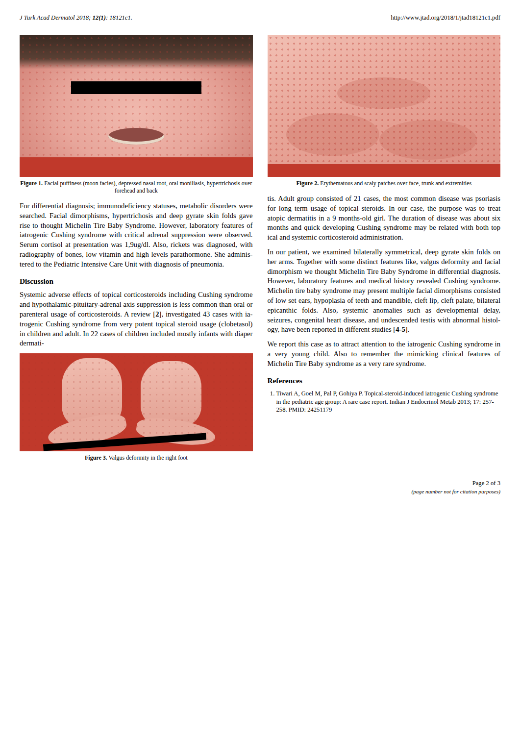J Turk Acad Dermatol 2018; 12(1): 18121c1. http://www.jtad.org/2018/1/jtad18121c1.pdf
Figure 1. Facial puffiness (moon facies), depressed nasal root, oral moniliasis, hypertrichosis over forehead and back
For differential diagnosis; immunodeficiency statuses, metabolic disorders were searched. Facial dimorphisms, hypertrichosis and deep gyrate skin folds gave rise to thought Michelin Tire Baby Syndrome. However, laboratory features of iatrogenic Cushing syndrome with critical adrenal suppression were observed. Serum cortisol at presentation was 1,9ug/dl. Also, rickets was diagnosed, with radiography of bones, low vitamin and high levels parathormone. She administered to the Pediatric Intensive Care Unit with diagnosis of pneumonia.
Discussion
Systemic adverse effects of topical corticosteroids including Cushing syndrome and hypothalamic-pituitary-adrenal axis suppression is less common than oral or parenteral usage of corticosteroids. A review [2], investigated 43 cases with iatrogenic Cushing syndrome from very potent topical steroid usage (clobetasol) in children and adult. In 22 cases of children included mostly infants with diaper dermati-
Figure 3. Valgus deformity in the right foot
Figure 2. Erythematous and scaly patches over face, trunk and extremities
tis. Adult group consisted of 21 cases, the most common disease was psoriasis for long term usage of topical steroids. In our case, the purpose was to treat atopic dermatitis in a 9 months-old girl. The duration of disease was about six months and quick developing Cushing syndrome may be related with both top ical and systemic corticosteroid administration.
In our patient, we examined bilaterally symmetrical, deep gyrate skin folds on her arms. Together with some distinct features like, valgus deformity and facial dimorphism we thought Michelin Tire Baby Syndrome in differential diagnosis. However, laboratory features and medical history revealed Cushing syndrome. Michelin tire baby syndrome may present multiple facial dimorphisms consisted of low set ears, hypoplasia of teeth and mandible, cleft lip, cleft palate, bilateral epicanthic folds. Also, systemic anomalies such as developmental delay, seizures, congenital heart disease, and undescended testis with abnormal histology, have been reported in different studies [4-5].
We report this case as to attract attention to the iatrogenic Cushing syndrome in a very young child. Also to remember the mimicking clinical features of Michelin Tire Baby syndrome as a very rare syndrome.
References
Tiwari A, Goel M, Pal P, Gohiya P. Topical-steroid-induced iatrogenic Cushing syndrome in the pediatric age group: A rare case report. Indian J Endocrinol Metab 2013; 17: 257-258. PMID: 24251179
Page 2 of 3
(page number not for citation purposes)